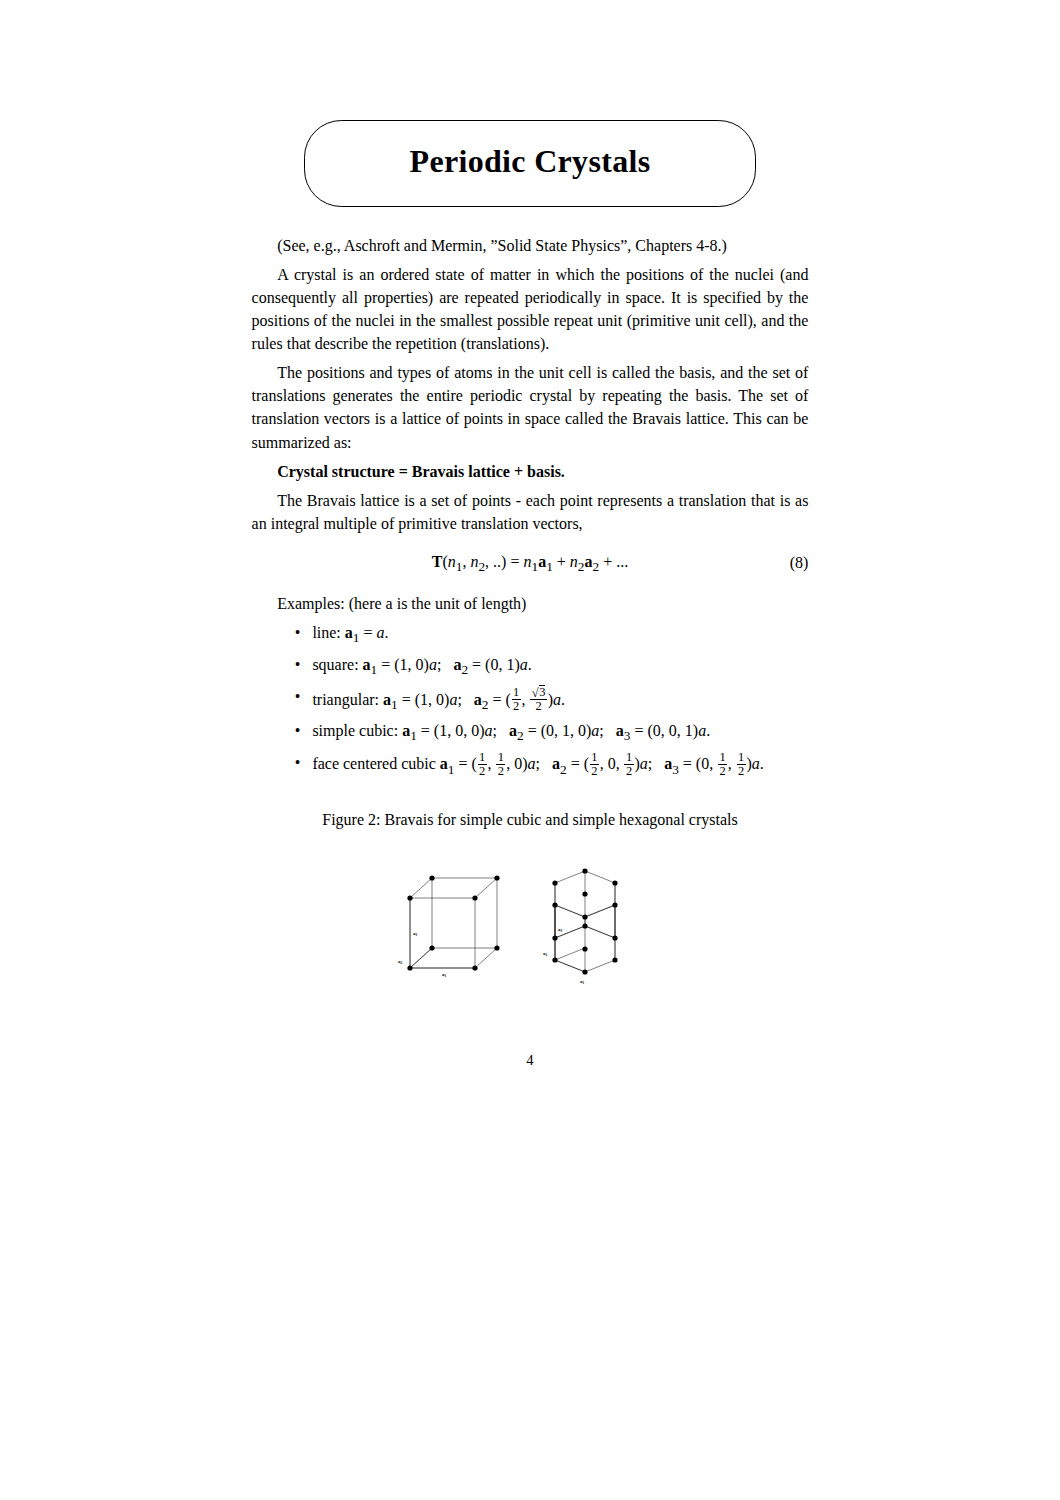Periodic Crystals
(See, e.g., Aschroft and Mermin, ”Solid State Physics”, Chapters 4-8.)
A crystal is an ordered state of matter in which the positions of the nuclei (and consequently all properties) are repeated periodically in space. It is specified by the positions of the nuclei in the smallest possible repeat unit (primitive unit cell), and the rules that describe the repetition (translations).
The positions and types of atoms in the unit cell is called the basis, and the set of translations generates the entire periodic crystal by repeating the basis. The set of translation vectors is a lattice of points in space called the Bravais lattice. This can be summarized as:
Crystal structure = Bravais lattice + basis.
The Bravais lattice is a set of points - each point represents a translation that is as an integral multiple of primitive translation vectors,
T(n1, n2, ..) = n1a1 + n2a2 + ... (8)
Examples: (here a is the unit of length)
line: a1 = a.
square: a1 = (1, 0)a; a2 = (0, 1)a.
triangular: a1 = (1, 0)a; a2 = (12, √32)a.
simple cubic: a1 = (1, 0, 0)a; a2 = (0, 1, 0)a; a3 = (0, 0, 1)a.
face centered cubic a1 = (12, 12, 0)a; a2 = (12, 0, 12)a; a3 = (0, 12, 12)a.
Figure 2: Bravais for simple cubic and simple hexagonal crystals
a3 a2 a1 a3 a2 a1
4